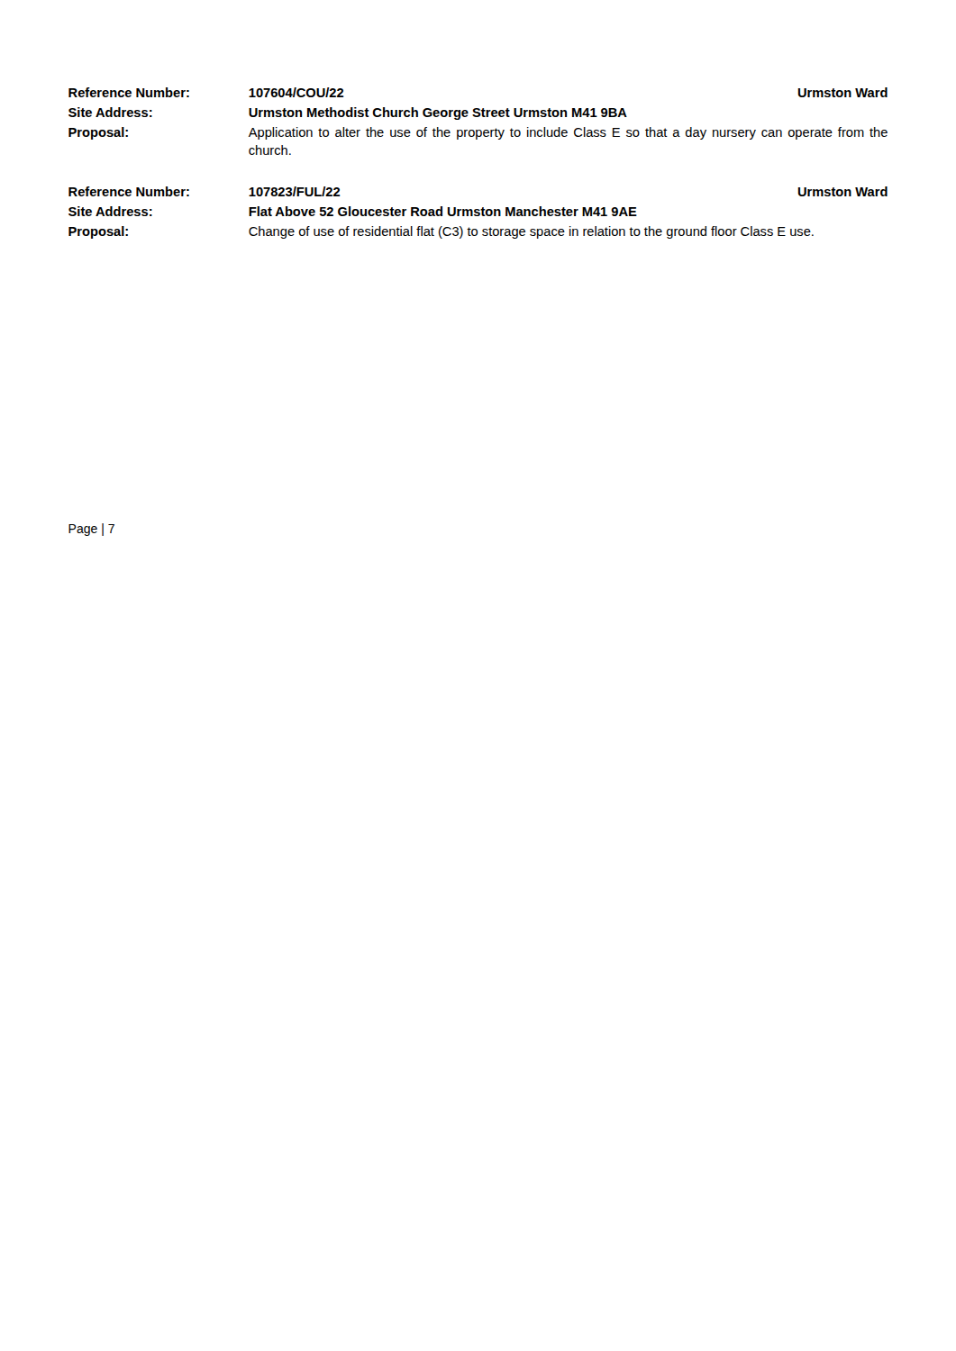| Reference Number: | 107604/COU/22 Urmston Ward |
| Site Address: | Urmston Methodist Church George Street Urmston M41 9BA |
| Proposal: | Application to alter the use of the property to include Class E so that a day nursery can operate from the church. |
| Reference Number: | 107823/FUL/22 Urmston Ward |
| Site Address: | Flat Above 52 Gloucester Road Urmston Manchester M41 9AE |
| Proposal: | Change of use of residential flat (C3) to storage space in relation to the ground floor Class E use. |
Page | 7